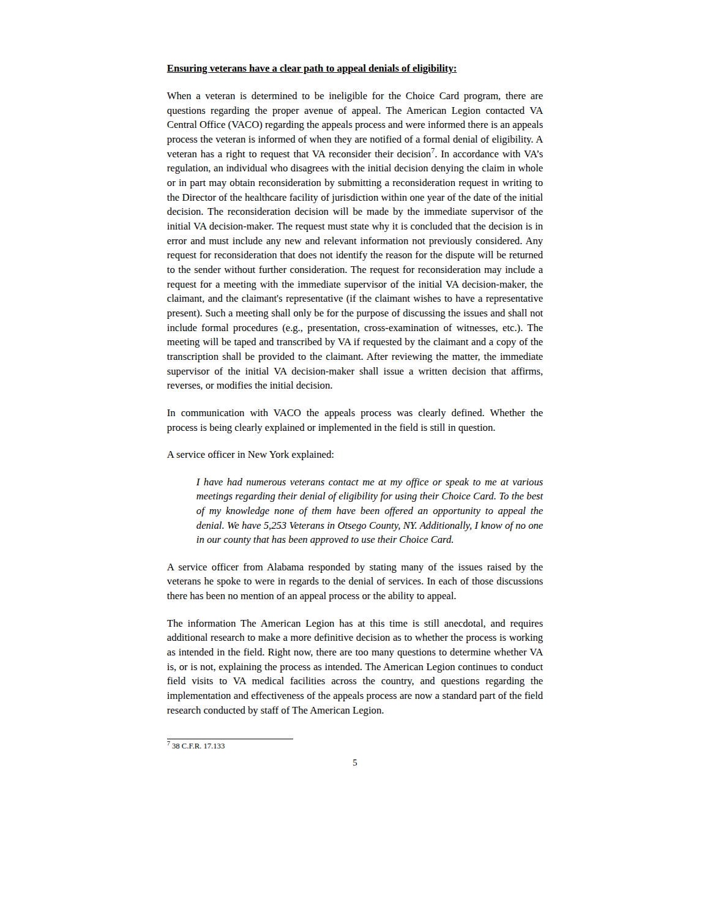Ensuring veterans have a clear path to appeal denials of eligibility:
When a veteran is determined to be ineligible for the Choice Card program, there are questions regarding the proper avenue of appeal. The American Legion contacted VA Central Office (VACO) regarding the appeals process and were informed there is an appeals process the veteran is informed of when they are notified of a formal denial of eligibility. A veteran has a right to request that VA reconsider their decision7. In accordance with VA’s regulation, an individual who disagrees with the initial decision denying the claim in whole or in part may obtain reconsideration by submitting a reconsideration request in writing to the Director of the healthcare facility of jurisdiction within one year of the date of the initial decision. The reconsideration decision will be made by the immediate supervisor of the initial VA decision-maker. The request must state why it is concluded that the decision is in error and must include any new and relevant information not previously considered. Any request for reconsideration that does not identify the reason for the dispute will be returned to the sender without further consideration. The request for reconsideration may include a request for a meeting with the immediate supervisor of the initial VA decision-maker, the claimant, and the claimant's representative (if the claimant wishes to have a representative present). Such a meeting shall only be for the purpose of discussing the issues and shall not include formal procedures (e.g., presentation, cross-examination of witnesses, etc.). The meeting will be taped and transcribed by VA if requested by the claimant and a copy of the transcription shall be provided to the claimant. After reviewing the matter, the immediate supervisor of the initial VA decision-maker shall issue a written decision that affirms, reverses, or modifies the initial decision.
In communication with VACO the appeals process was clearly defined. Whether the process is being clearly explained or implemented in the field is still in question.
A service officer in New York explained:
I have had numerous veterans contact me at my office or speak to me at various meetings regarding their denial of eligibility for using their Choice Card. To the best of my knowledge none of them have been offered an opportunity to appeal the denial. We have 5,253 Veterans in Otsego County, NY. Additionally, I know of no one in our county that has been approved to use their Choice Card.
A service officer from Alabama responded by stating many of the issues raised by the veterans he spoke to were in regards to the denial of services. In each of those discussions there has been no mention of an appeal process or the ability to appeal.
The information The American Legion has at this time is still anecdotal, and requires additional research to make a more definitive decision as to whether the process is working as intended in the field. Right now, there are too many questions to determine whether VA is, or is not, explaining the process as intended. The American Legion continues to conduct field visits to VA medical facilities across the country, and questions regarding the implementation and effectiveness of the appeals process are now a standard part of the field research conducted by staff of The American Legion.
7 38 C.F.R. 17.133
5